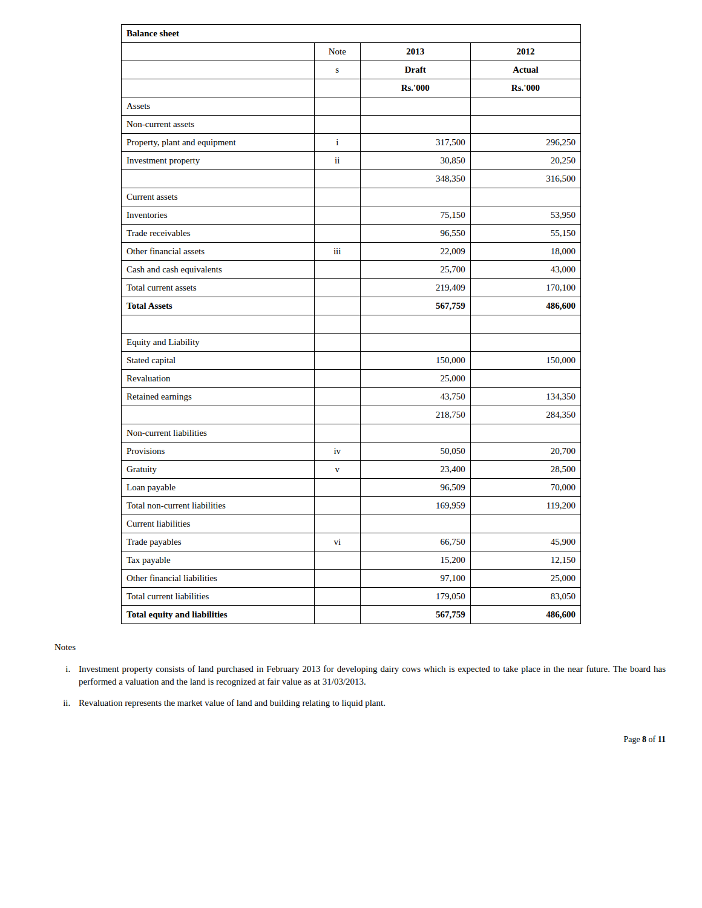| Balance sheet |
| | Note | 2013 | 2012 |
| | s | Draft | Actual |
| | | Rs.'000 | Rs.'000 |
| Assets | | | |
| Non-current assets | | | |
| Property, plant and equipment | i | 317,500 | 296,250 |
| Investment property | ii | 30,850 | 20,250 |
| | | 348,350 | 316,500 |
| Current assets | | | |
| Inventories | | 75,150 | 53,950 |
| Trade receivables | | 96,550 | 55,150 |
| Other financial assets | iii | 22,009 | 18,000 |
| Cash and cash equivalents | | 25,700 | 43,000 |
| Total current assets | | 219,409 | 170,100 |
| Total Assets | | 567,759 | 486,600 |
| Equity and Liability | | | |
| Stated capital | | 150,000 | 150,000 |
| Revaluation | | 25,000 | |
| Retained earnings | | 43,750 | 134,350 |
| | | 218,750 | 284,350 |
| Non-current liabilities | | | |
| Provisions | iv | 50,050 | 20,700 |
| Gratuity | v | 23,400 | 28,500 |
| Loan payable | | 96,509 | 70,000 |
| Total non-current liabilities | | 169,959 | 119,200 |
| Current liabilities | | | |
| Trade payables | vi | 66,750 | 45,900 |
| Tax payable | | 15,200 | 12,150 |
| Other financial liabilities | | 97,100 | 25,000 |
| Total current liabilities | | 179,050 | 83,050 |
| Total equity and liabilities | | 567,759 | 486,600 |
Notes
Investment property consists of land purchased in February 2013 for developing dairy cows which is expected to take place in the near future. The board has performed a valuation and the land is recognized at fair value as at 31/03/2013.
Revaluation represents the market value of land and building relating to liquid plant.
Page 8 of 11